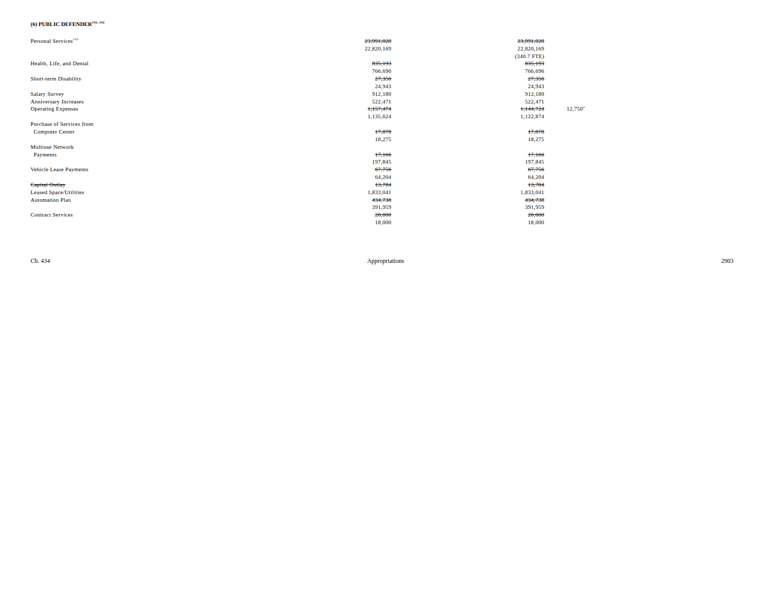(6) PUBLIC DEFENDER141, 142
| Personal Services 131 | 23,991,028 | 23,991,028 | |
| | 22,820,169 | 22,820,169 | |
| | | (340.7 FTE) | |
| Health, Life, and Dental | 835,193 | 835,193 | |
| | 766,696 | 766,696 | |
| Short-term Disability | 27,350 | 27,350 | |
| | 24,943 | 24,943 | |
| Salary Survey | 912,180 | 912,180 | |
| Anniversary Increases | 522,471 | 522,471 | |
| Operating Expenses | 1,157,474 | 1,144,724 | 12,750 a |
| | 1,135,624 | 1,122,874 | |
| Purchase of Services from | | | |
| Computer Center | 17,878 | 17,878 | |
| | 18,275 | 18,275 | |
| Multiuse Network | | | |
| Payments | 17,166 | 17,166 | |
| | 197,845 | 197,845 | |
| Vehicle Lease Payments | 67,756 | 67,756 | |
| | 64,204 | 64,204 | |
| Capital Outlay | 13,784 | 13,784 | |
| Leased Space/Utilities | 1,833,041 | 1,833,041 | |
| Automation Plan | 434,738 | 434,738 | |
| | 391,959 | 391,959 | |
| Contract Services | 20,000 | 20,000 | |
| | 18,000 | 18,000 | |
Ch. 434
Appropriations
2903